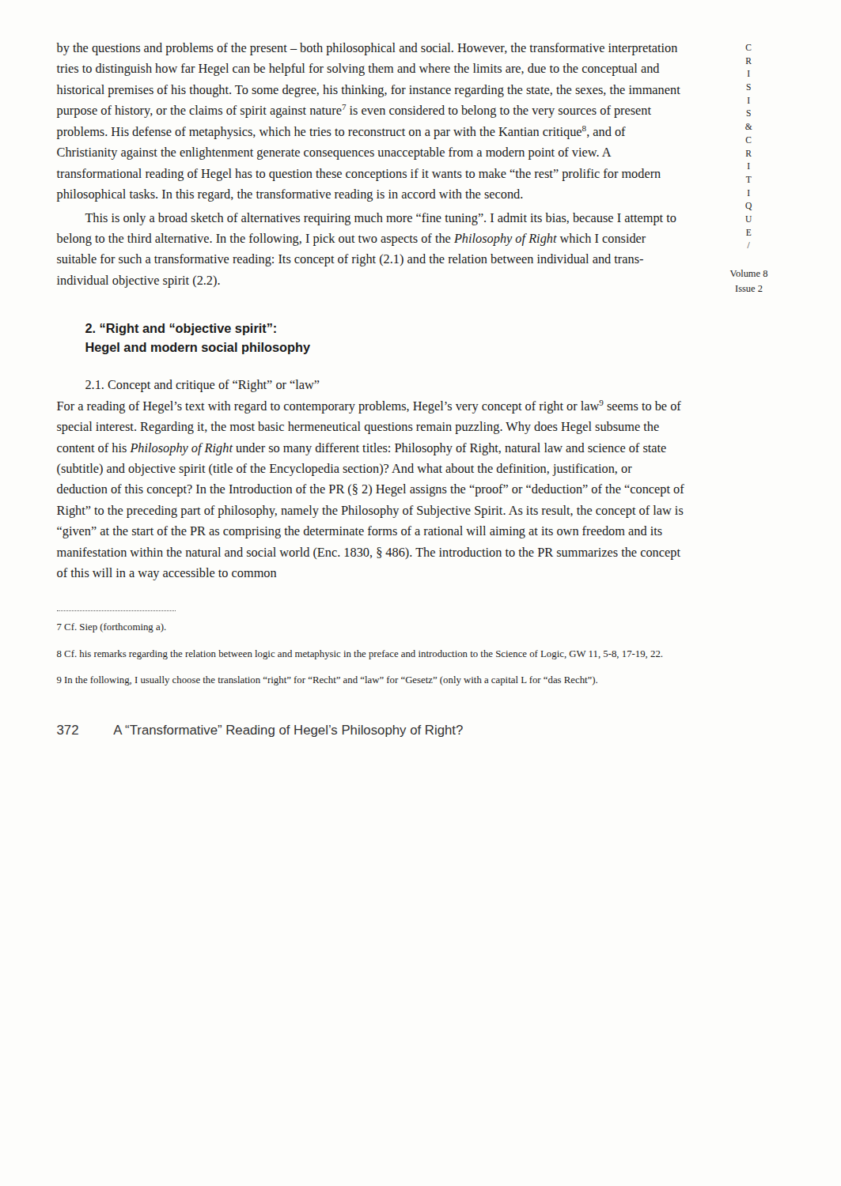by the questions and problems of the present – both philosophical and social. However, the transformative interpretation tries to distinguish how far Hegel can be helpful for solving them and where the limits are, due to the conceptual and historical premises of his thought. To some degree, his thinking, for instance regarding the state, the sexes, the immanent purpose of history, or the claims of spirit against nature7 is even considered to belong to the very sources of present problems. His defense of metaphysics, which he tries to reconstruct on a par with the Kantian critique8, and of Christianity against the enlightenment generate consequences unacceptable from a modern point of view. A transformational reading of Hegel has to question these conceptions if it wants to make “the rest” prolific for modern philosophical tasks. In this regard, the transformative reading is in accord with the second.
This is only a broad sketch of alternatives requiring much more “fine tuning”. I admit its bias, because I attempt to belong to the third alternative. In the following, I pick out two aspects of the Philosophy of Right which I consider suitable for such a transformative reading: Its concept of right (2.1) and the relation between individual and trans-individual objective spirit (2.2).
2. “Right and “objective spirit”:
Hegel and modern social philosophy
2.1. Concept and critique of “Right” or “law”
For a reading of Hegel’s text with regard to contemporary problems, Hegel’s very concept of right or law9 seems to be of special interest. Regarding it, the most basic hermeneutical questions remain puzzling. Why does Hegel subsume the content of his Philosophy of Right under so many different titles: Philosophy of Right, natural law and science of state (subtitle) and objective spirit (title of the Encyclopedia section)? And what about the definition, justification, or deduction of this concept? In the Introduction of the PR (§ 2) Hegel assigns the “proof” or “deduction” of the “concept of Right” to the preceding part of philosophy, namely the Philosophy of Subjective Spirit. As its result, the concept of law is “given” at the start of the PR as comprising the determinate forms of a rational will aiming at its own freedom and its manifestation within the natural and social world (Enc. 1830, § 486). The introduction to the PR summarizes the concept of this will in a way accessible to common
7 Cf. Siep (forthcoming a).
8 Cf. his remarks regarding the relation between logic and metaphysic in the preface and introduction to the Science of Logic, GW 11, 5-8, 17-19, 22.
9 In the following, I usually choose the translation “right” for “Recht” and “law” for “Gesetz” (only with a capital L for “das Recht”).
372 A “Transformative” Reading of Hegel’s Philosophy of Right?
C R I S I S & C R I T I Q U E /
Volume 8
Issue 2